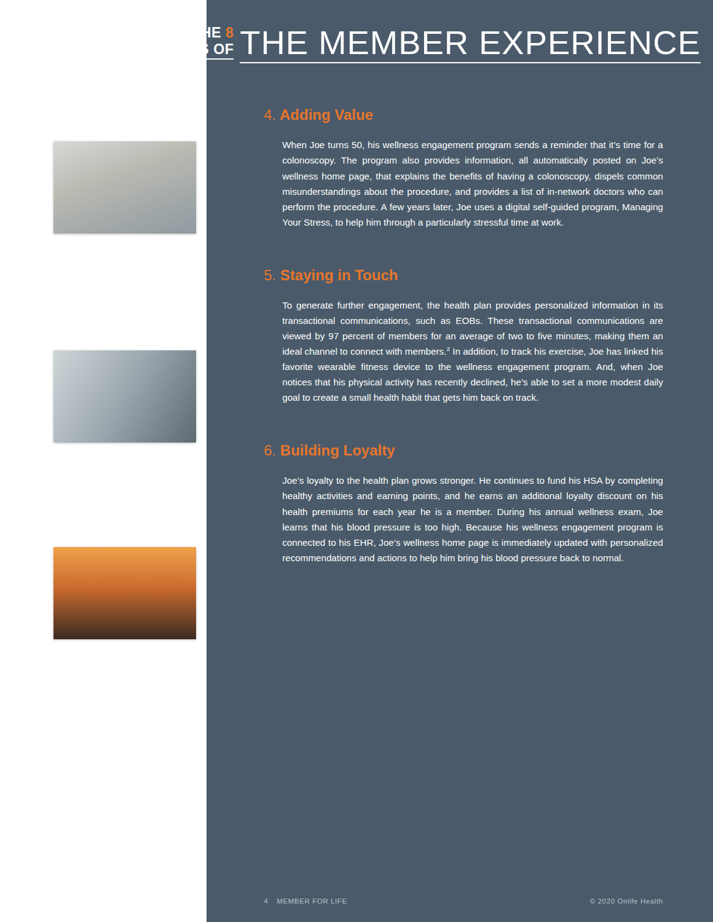THE 8
STAGES OF
THE MEMBER EXPERIENCE
4. Adding Value
When Joe turns 50, his wellness engagement program sends a reminder that it’s time for a colonoscopy. The program also provides information, all automatically posted on Joe’s wellness home page, that explains the benefits of having a colonoscopy, dispels common misunderstandings about the procedure, and provides a list of in-network doctors who can perform the procedure. A few years later, Joe uses a digital self-guided program, Managing Your Stress, to help him through a particularly stressful time at work.
5. Staying in Touch
To generate further engagement, the health plan provides personalized information in its transactional communications, such as EOBs. These transactional communications are viewed by 97 percent of members for an average of two to five minutes, making them an ideal channel to connect with members.2 In addition, to track his exercise, Joe has linked his favorite wearable fitness device to the wellness engagement program. And, when Joe notices that his physical activity has recently declined, he’s able to set a more modest daily goal to create a small health habit that gets him back on track.
6. Building Loyalty
Joe’s loyalty to the health plan grows stronger. He continues to fund his HSA by completing healthy activities and earning points, and he earns an additional loyalty discount on his health premiums for each year he is a member. During his annual wellness exam, Joe learns that his blood pressure is too high. Because his wellness engagement program is connected to his EHR, Joe’s wellness home page is immediately updated with personalized recommendations and actions to help him bring his blood pressure back to normal.
4 MEMBER FOR LIFE
© 2020 Onlife Health